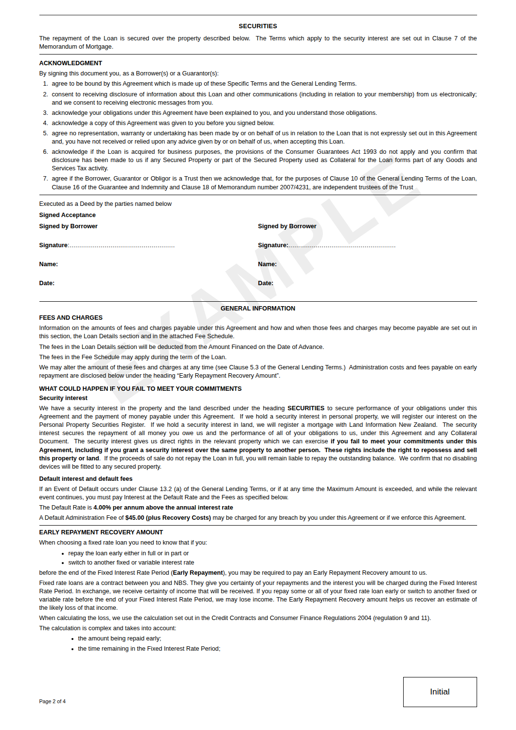EXAMPLE
SECURITIES
The repayment of the Loan is secured over the property described below. The Terms which apply to the security interest are set out in Clause 7 of the Memorandum of Mortgage.
ACKNOWLEDGMENT
By signing this document you, as a Borrower(s) or a Guarantor(s):
agree to be bound by this Agreement which is made up of these Specific Terms and the General Lending Terms.
consent to receiving disclosure of information about this Loan and other communications (including in relation to your membership) from us electronically; and we consent to receiving electronic messages from you.
acknowledge your obligations under this Agreement have been explained to you, and you understand those obligations.
acknowledge a copy of this Agreement was given to you before you signed below.
agree no representation, warranty or undertaking has been made by or on behalf of us in relation to the Loan that is not expressly set out in this Agreement and, you have not received or relied upon any advice given by or on behalf of us, when accepting this Loan.
acknowledge if the Loan is acquired for business purposes, the provisions of the Consumer Guarantees Act 1993 do not apply and you confirm that disclosure has been made to us if any Secured Property or part of the Secured Property used as Collateral for the Loan forms part of any Goods and Services Tax activity.
agree if the Borrower, Guarantor or Obligor is a Trust then we acknowledge that, for the purposes of Clause 10 of the General Lending Terms of the Loan, Clause 16 of the Guarantee and Indemnity and Clause 18 of Memorandum number 2007/4231, are independent trustees of the Trust
Executed as a Deed by the parties named below
Signed Acceptance
| Signed by Borrower | Signed by Borrower |
| Signature :...................................................... | Signature: ....................................................... |
| Name: | Name: |
| Date: | Date: |
GENERAL INFORMATION
FEES AND CHARGES
Information on the amounts of fees and charges payable under this Agreement and how and when those fees and charges may become payable are set out in this section, the Loan Details section and in the attached Fee Schedule.
The fees in the Loan Details section will be deducted from the Amount Financed on the Date of Advance.
The fees in the Fee Schedule may apply during the term of the Loan.
We may alter the amount of these fees and charges at any time (see Clause 5.3 of the General Lending Terms.) Administration costs and fees payable on early repayment are disclosed below under the heading “Early Repayment Recovery Amount”.
WHAT COULD HAPPEN IF YOU FAIL TO MEET YOUR COMMITMENTS
Security interest
We have a security interest in the property and the land described under the heading SECURITIES to secure performance of your obligations under this Agreement and the payment of money payable under this Agreement. If we hold a security interest in personal property, we will register our interest on the Personal Property Securities Register. If we hold a security interest in land, we will register a mortgage with Land Information New Zealand. The security interest secures the repayment of all money you owe us and the performance of all of your obligations to us, under this Agreement and any Collateral Document. The security interest gives us direct rights in the relevant property which we can exercise if you fail to meet your commitments under this Agreement, including if you grant a security interest over the same property to another person. These rights include the right to repossess and sell this property or land. If the proceeds of sale do not repay the Loan in full, you will remain liable to repay the outstanding balance. We confirm that no disabling devices will be fitted to any secured property.
Default interest and default fees
If an Event of Default occurs under Clause 13.2 (a) of the General Lending Terms, or if at any time the Maximum Amount is exceeded, and while the relevant event continues, you must pay Interest at the Default Rate and the Fees as specified below.
The Default Rate is 4.00% per annum above the annual interest rate
A Default Administration Fee of $45.00 (plus Recovery Costs) may be charged for any breach by you under this Agreement or if we enforce this Agreement.
EARLY REPAYMENT RECOVERY AMOUNT
When choosing a fixed rate loan you need to know that if you:
repay the loan early either in full or in part or
switch to another fixed or variable interest rate
before the end of the Fixed Interest Rate Period (Early Repayment), you may be required to pay an Early Repayment Recovery amount to us.
Fixed rate loans are a contract between you and NBS. They give you certainty of your repayments and the interest you will be charged during the Fixed Interest Rate Period. In exchange, we receive certainty of income that will be received. If you repay some or all of your fixed rate loan early or switch to another fixed or variable rate before the end of your Fixed Interest Rate Period, we may lose income. The Early Repayment Recovery amount helps us recover an estimate of the likely loss of that income.
When calculating the loss, we use the calculation set out in the Credit Contracts and Consumer Finance Regulations 2004 (regulation 9 and 11).
The calculation is complex and takes into account:
the amount being repaid early;
the time remaining in the Fixed Interest Rate Period;
Page 2 of 4
Initial